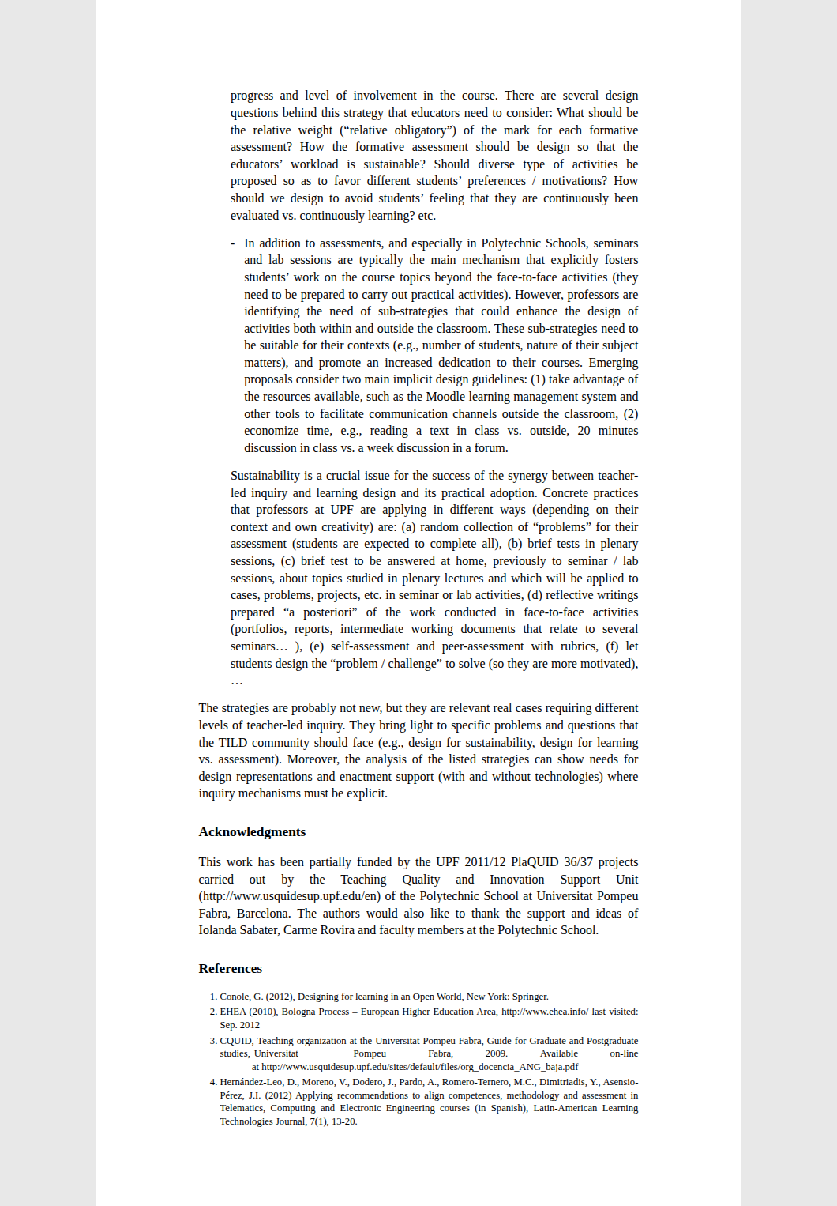progress and level of involvement in the course. There are several design questions behind this strategy that educators need to consider: What should be the relative weight (“relative obligatory”) of the mark for each formative assessment? How the formative assessment should be design so that the educators’ workload is sustainable? Should diverse type of activities be proposed so as to favor different students’ preferences / motivations? How should we design to avoid students’ feeling that they are continuously been evaluated vs. continuously learning? etc.
In addition to assessments, and especially in Polytechnic Schools, seminars and lab sessions are typically the main mechanism that explicitly fosters students’ work on the course topics beyond the face-to-face activities (they need to be prepared to carry out practical activities). However, professors are identifying the need of sub-strategies that could enhance the design of activities both within and outside the classroom. These sub-strategies need to be suitable for their contexts (e.g., number of students, nature of their subject matters), and promote an increased dedication to their courses. Emerging proposals consider two main implicit design guidelines: (1) take advantage of the resources available, such as the Moodle learning management system and other tools to facilitate communication channels outside the classroom, (2) economize time, e.g., reading a text in class vs. outside, 20 minutes discussion in class vs. a week discussion in a forum.
Sustainability is a crucial issue for the success of the synergy between teacher-led inquiry and learning design and its practical adoption. Concrete practices that professors at UPF are applying in different ways (depending on their context and own creativity) are: (a) random collection of “problems” for their assessment (students are expected to complete all), (b) brief tests in plenary sessions, (c) brief test to be answered at home, previously to seminar / lab sessions, about topics studied in plenary lectures and which will be applied to cases, problems, projects, etc. in seminar or lab activities, (d) reflective writings prepared “a posteriori” of the work conducted in face-to-face activities (portfolios, reports, intermediate working documents that relate to several seminars… ), (e) self-assessment and peer-assessment with rubrics, (f) let students design the “problem / challenge” to solve (so they are more motivated), …
The strategies are probably not new, but they are relevant real cases requiring different levels of teacher-led inquiry. They bring light to specific problems and questions that the TILD community should face (e.g., design for sustainability, design for learning vs. assessment). Moreover, the analysis of the listed strategies can show needs for design representations and enactment support (with and without technologies) where inquiry mechanisms must be explicit.
Acknowledgments
This work has been partially funded by the UPF 2011/12 PlaQUID 36/37 projects carried out by the Teaching Quality and Innovation Support Unit (http://www.usquidesup.upf.edu/en) of the Polytechnic School at Universitat Pompeu Fabra, Barcelona. The authors would also like to thank the support and ideas of Iolanda Sabater, Carme Rovira and faculty members at the Polytechnic School.
References
Conole, G. (2012), Designing for learning in an Open World, New York: Springer.
EHEA (2010), Bologna Process – European Higher Education Area, http://www.ehea.info/ last visited: Sep. 2012
CQUID, Teaching organization at the Universitat Pompeu Fabra, Guide for Graduate and Postgraduate studies, Universitat Pompeu Fabra, 2009. Available on-line at http://www.usquidesup.upf.edu/sites/default/files/org_docencia_ANG_baja.pdf
Hernández-Leo, D., Moreno, V., Dodero, J., Pardo, A., Romero-Ternero, M.C., Dimitriadis, Y., Asensio-Pérez, J.I. (2012) Applying recommendations to align competences, methodology and assessment in Telematics, Computing and Electronic Engineering courses (in Spanish), Latin-American Learning Technologies Journal, 7(1), 13-20.